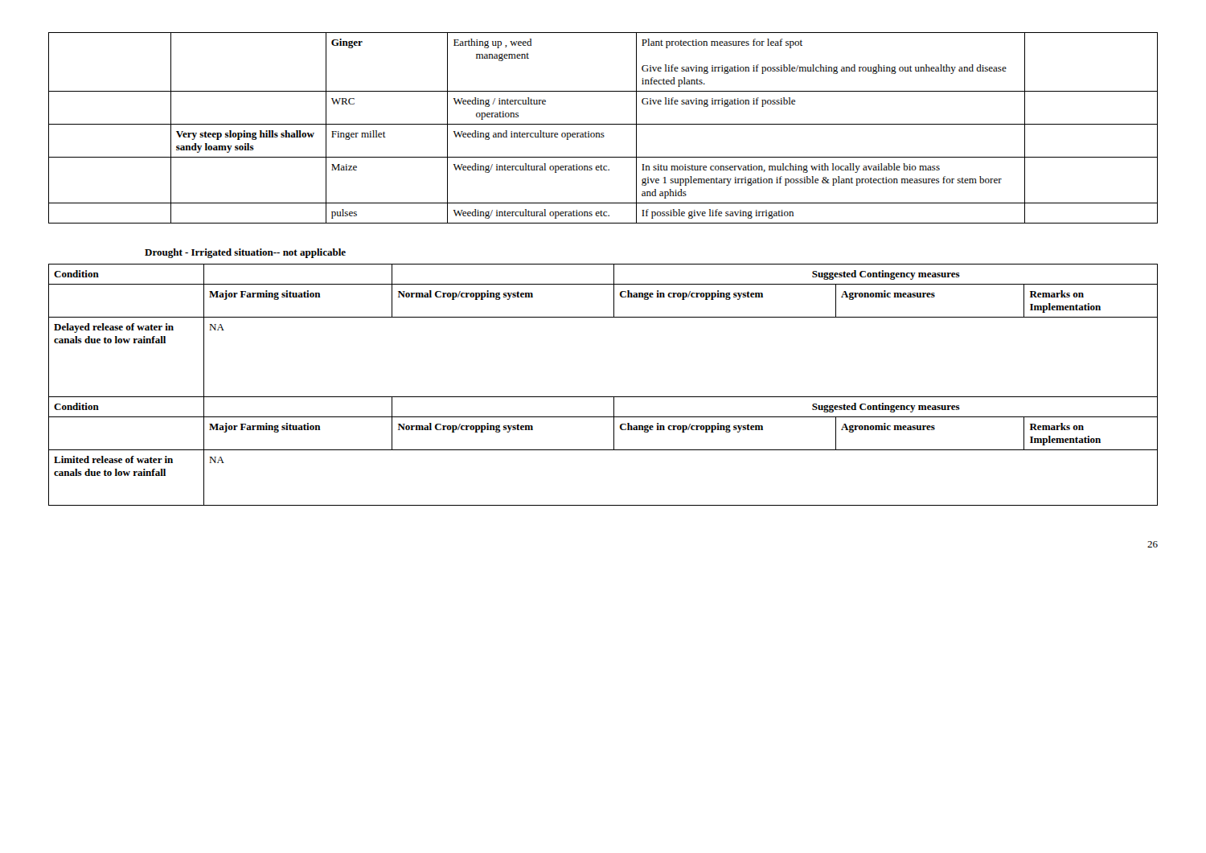| | | Ginger | Earthing up , weed management | Plant protection measures for leaf spot Give life saving irrigation if possible/mulching and roughing out unhealthy and disease infected plants. | |
| | | WRC | Weeding / interculture operations | Give life saving irrigation if possible | |
| | Very steep sloping hills shallow sandy loamy soils | Finger millet | Weeding and interculture operations | | |
| | | Maize | Weeding/ intercultural operations etc. | In situ moisture conservation, mulching with locally available bio mass give 1 supplementary irrigation if possible & plant protection measures for stem borer and aphids | |
| | | pulses | Weeding/ intercultural operations etc. | If possible give life saving irrigation | |
Drought - Irrigated situation-- not applicable
| Condition | | | Suggested Contingency measures |
| | Major Farming situation | Normal Crop/cropping system | Change in crop/cropping system | Agronomic measures | Remarks on Implementation |
| Delayed release of water in canals due to low rainfall | NA |
| Condition | | | Suggested Contingency measures |
| | Major Farming situation | Normal Crop/cropping system | Change in crop/cropping system | Agronomic measures | Remarks on Implementation |
| Limited release of water in canals due to low rainfall | NA |
26